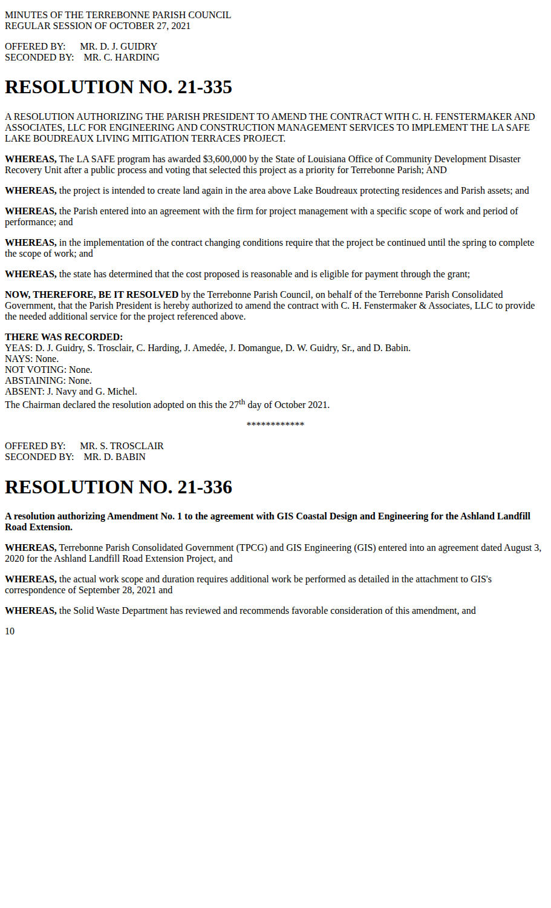MINUTES OF THE TERREBONNE PARISH COUNCIL
REGULAR SESSION OF OCTOBER 27, 2021
OFFERED BY: MR. D. J. GUIDRY
SECONDED BY: MR. C. HARDING
RESOLUTION NO. 21-335
A RESOLUTION AUTHORIZING THE PARISH PRESIDENT TO AMEND THE CONTRACT WITH C. H. FENSTERMAKER AND ASSOCIATES, LLC FOR ENGINEERING AND CONSTRUCTION MANAGEMENT SERVICES TO IMPLEMENT THE LA SAFE LAKE BOUDREAUX LIVING MITIGATION TERRACES PROJECT.
WHEREAS, The LA SAFE program has awarded $3,600,000 by the State of Louisiana Office of Community Development Disaster Recovery Unit after a public process and voting that selected this project as a priority for Terrebonne Parish; AND
WHEREAS, the project is intended to create land again in the area above Lake Boudreaux protecting residences and Parish assets; and
WHEREAS, the Parish entered into an agreement with the firm for project management with a specific scope of work and period of performance; and
WHEREAS, in the implementation of the contract changing conditions require that the project be continued until the spring to complete the scope of work; and
WHEREAS, the state has determined that the cost proposed is reasonable and is eligible for payment through the grant;
NOW, THEREFORE, BE IT RESOLVED by the Terrebonne Parish Council, on behalf of the Terrebonne Parish Consolidated Government, that the Parish President is hereby authorized to amend the contract with C. H. Fenstermaker & Associates, LLC to provide the needed additional service for the project referenced above.
THERE WAS RECORDED:
YEAS: D. J. Guidry, S. Trosclair, C. Harding, J. Amedée, J. Domangue, D. W. Guidry, Sr., and D. Babin.
NAYS: None.
NOT VOTING: None.
ABSTAINING: None.
ABSENT: J. Navy and G. Michel.
The Chairman declared the resolution adopted on this the 27th day of October 2021.
************
OFFERED BY: MR. S. TROSCLAIR
SECONDED BY: MR. D. BABIN
RESOLUTION NO. 21-336
A resolution authorizing Amendment No. 1 to the agreement with GIS Coastal Design and Engineering for the Ashland Landfill Road Extension.
WHEREAS, Terrebonne Parish Consolidated Government (TPCG) and GIS Engineering (GIS) entered into an agreement dated August 3, 2020 for the Ashland Landfill Road Extension Project, and
WHEREAS, the actual work scope and duration requires additional work be performed as detailed in the attachment to GIS's correspondence of September 28, 2021 and
WHEREAS, the Solid Waste Department has reviewed and recommends favorable consideration of this amendment, and
10